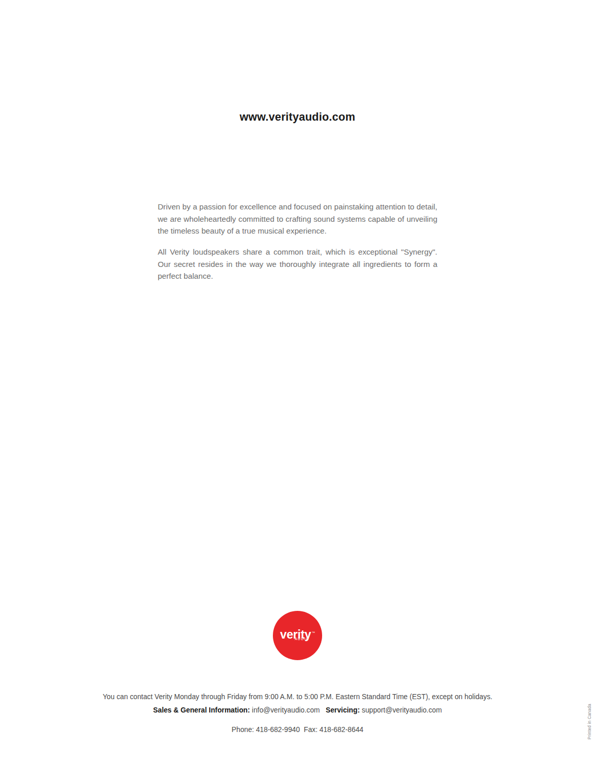www.verityaudio.com
Driven by a passion for excellence and focused on painstaking attention to detail, we are wholeheartedly committed to crafting sound systems capable of unveiling the timeless beauty of a true musical experience.
All Verity loudspeakers share a common trait, which is exceptional "Synergy". Our secret resides in the way we thoroughly integrate all ingredients to form a perfect balance.
verity™ AUDIO
You can contact Verity Monday through Friday from 9:00 A.M. to 5:00 P.M. Eastern Standard Time (EST), except on holidays.
Sales & General Information: info@verityaudio.com Servicing: support@verityaudio.com
Phone: 418-682-9940 Fax: 418-682-8644
Printed in Canada